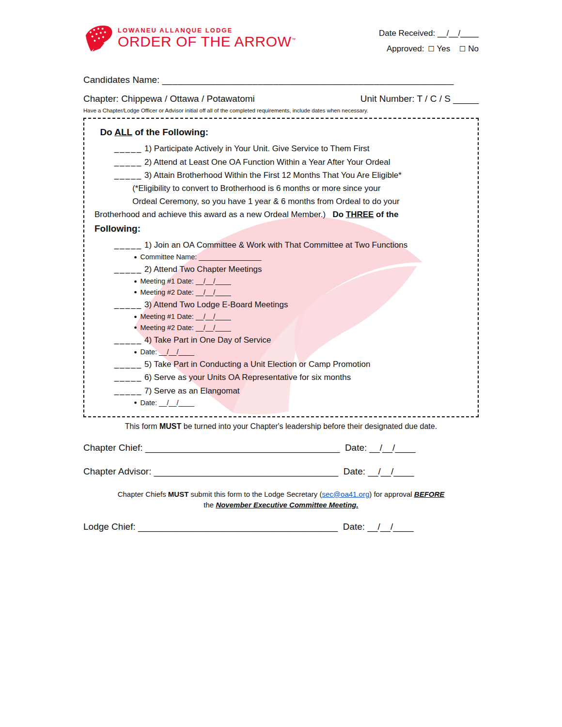LOWANEU ALLANQUE LODGE
ORDER OF THE ARROW™
Date Received: __/__/____
Approved: ☐ Yes ☐ No
Candidates Name: _______________________________________________________
Chapter: Chippewa / Ottawa / Potawatomi Unit Number: T / C / S _____
Have a Chapter/Lodge Officer or Advisor initial off all of the completed requirements, include dates when necessary.
Do ALL of the Following:
_____ 1) Participate Actively in Your Unit. Give Service to Them First
_____ 2) Attend at Least One OA Function Within a Year After Your Ordeal
_____ 3) Attain Brotherhood Within the First 12 Months That You Are Eligible*
(*Eligibility to convert to Brotherhood is 6 months or more since your
Ordeal Ceremony, so you have 1 year & 6 months from Ordeal to do your
Brotherhood and achieve this award as a new Ordeal Member.) Do THREE of the
Following:
_____ 1) Join an OA Committee & Work with That Committee at Two Functions
Committee Name: ________________
_____ 2) Attend Two Chapter Meetings
Meeting #1 Date: __/__/____
Meeting #2 Date: __/__/____
_____ 3) Attend Two Lodge E-Board Meetings
Meeting #1 Date: __/__/____
Meeting #2 Date: __/__/____
_____ 4) Take Part in One Day of Service
Date: __/__/____
_____ 5) Take Part in Conducting a Unit Election or Camp Promotion
_____ 6) Serve as your Units OA Representative for six months
_____ 7) Serve as an Elangomat
Date: __/__/____
This form MUST be turned into your Chapter's leadership before their designated due date.
Chapter Chief: ______________________________________ Date: __/__/____
Chapter Advisor: ____________________________________ Date: __/__/____
Chapter Chiefs MUST submit this form to the Lodge Secretary (sec@oa41.org) for approval BEFORE
the November Executive Committee Meeting.
Lodge Chief: _______________________________________ Date: __/__/____